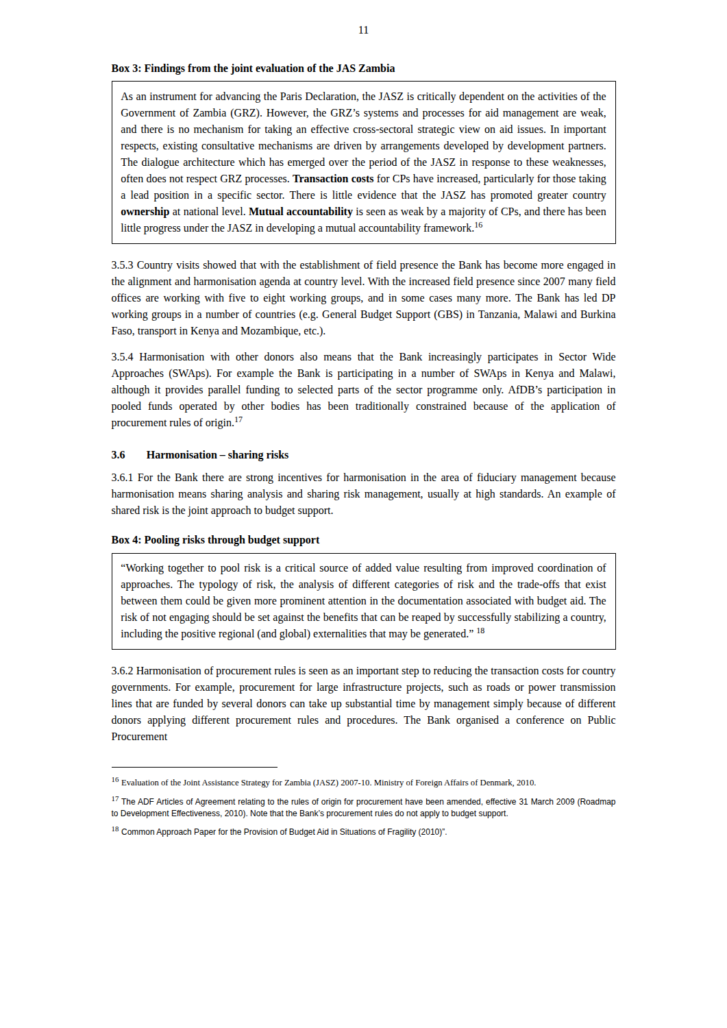11
Box 3: Findings from the joint evaluation of the JAS Zambia
As an instrument for advancing the Paris Declaration, the JASZ is critically dependent on the activities of the Government of Zambia (GRZ). However, the GRZ’s systems and processes for aid management are weak, and there is no mechanism for taking an effective cross-sectoral strategic view on aid issues. In important respects, existing consultative mechanisms are driven by arrangements developed by development partners. The dialogue architecture which has emerged over the period of the JASZ in response to these weaknesses, often does not respect GRZ processes. Transaction costs for CPs have increased, particularly for those taking a lead position in a specific sector. There is little evidence that the JASZ has promoted greater country ownership at national level. Mutual accountability is seen as weak by a majority of CPs, and there has been little progress under the JASZ in developing a mutual accountability framework.16
3.5.3 Country visits showed that with the establishment of field presence the Bank has become more engaged in the alignment and harmonisation agenda at country level. With the increased field presence since 2007 many field offices are working with five to eight working groups, and in some cases many more. The Bank has led DP working groups in a number of countries (e.g. General Budget Support (GBS) in Tanzania, Malawi and Burkina Faso, transport in Kenya and Mozambique, etc.).
3.5.4 Harmonisation with other donors also means that the Bank increasingly participates in Sector Wide Approaches (SWAps). For example the Bank is participating in a number of SWAps in Kenya and Malawi, although it provides parallel funding to selected parts of the sector programme only. AfDB’s participation in pooled funds operated by other bodies has been traditionally constrained because of the application of procurement rules of origin.17
3.6 Harmonisation – sharing risks
3.6.1 For the Bank there are strong incentives for harmonisation in the area of fiduciary management because harmonisation means sharing analysis and sharing risk management, usually at high standards. An example of shared risk is the joint approach to budget support.
Box 4: Pooling risks through budget support
“Working together to pool risk is a critical source of added value resulting from improved coordination of approaches. The typology of risk, the analysis of different categories of risk and the trade-offs that exist between them could be given more prominent attention in the documentation associated with budget aid. The risk of not engaging should be set against the benefits that can be reaped by successfully stabilizing a country, including the positive regional (and global) externalities that may be generated.” 18
3.6.2 Harmonisation of procurement rules is seen as an important step to reducing the transaction costs for country governments. For example, procurement for large infrastructure projects, such as roads or power transmission lines that are funded by several donors can take up substantial time by management simply because of different donors applying different procurement rules and procedures. The Bank organised a conference on Public Procurement
16 Evaluation of the Joint Assistance Strategy for Zambia (JASZ) 2007-10. Ministry of Foreign Affairs of Denmark, 2010.
17 The ADF Articles of Agreement relating to the rules of origin for procurement have been amended, effective 31 March 2009 (Roadmap to Development Effectiveness, 2010). Note that the Bank’s procurement rules do not apply to budget support.
18 Common Approach Paper for the Provision of Budget Aid in Situations of Fragility (2010)”.